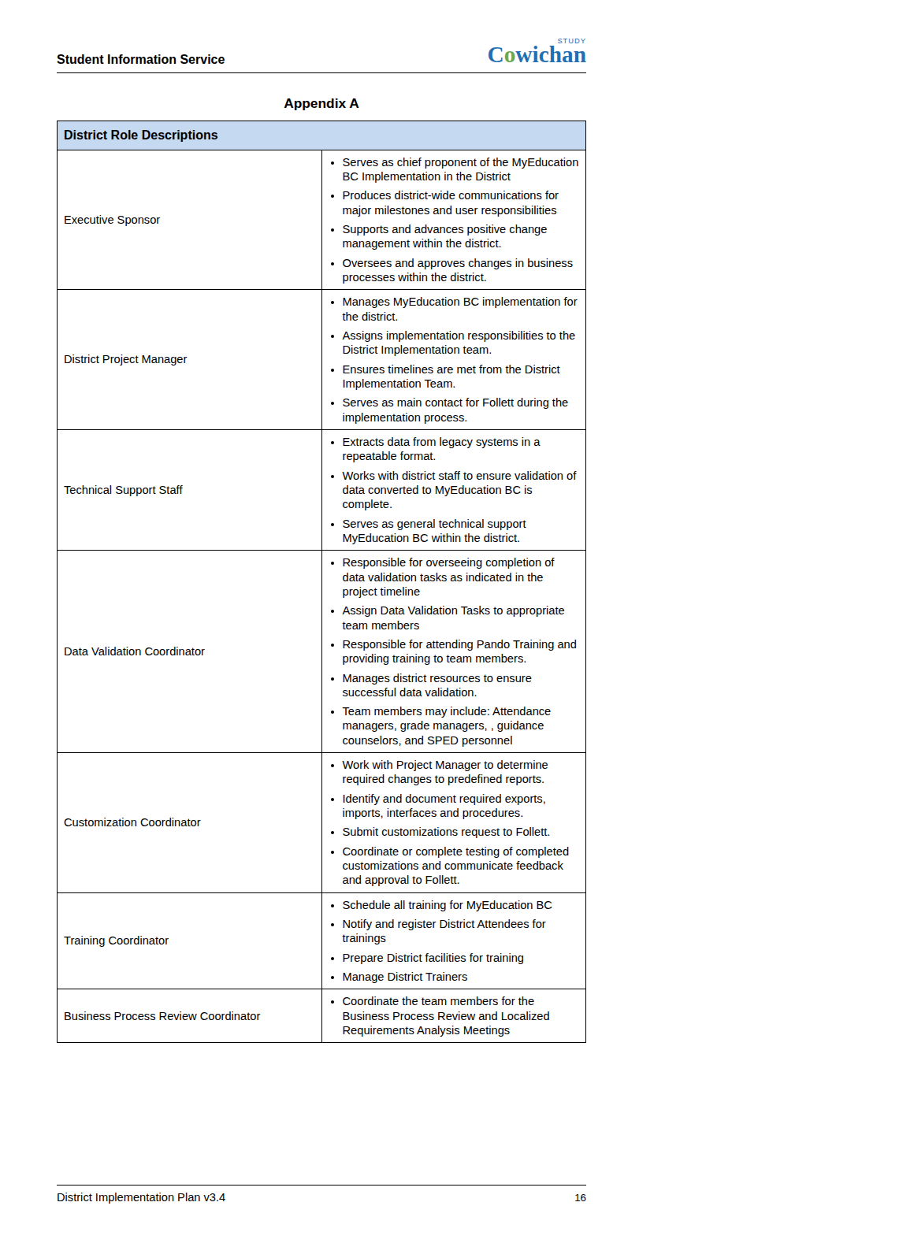Student Information Service
STUDY Cowichan
Appendix A
| District Role Descriptions |
| --- |
| Executive Sponsor | Serves as chief proponent of the MyEducation BC Implementation in the District Produces district-wide communications for major milestones and user responsibilities Supports and advances positive change management within the district. Oversees and approves changes in business processes within the district. |
| District Project Manager | Manages MyEducation BC implementation for the district. Assigns implementation responsibilities to the District Implementation team. Ensures timelines are met from the District Implementation Team. Serves as main contact for Follett during the implementation process. |
| Technical Support Staff | Extracts data from legacy systems in a repeatable format. Works with district staff to ensure validation of data converted to MyEducation BC is complete. Serves as general technical support MyEducation BC within the district. |
| Data Validation Coordinator | Responsible for overseeing completion of data validation tasks as indicated in the project timeline Assign Data Validation Tasks to appropriate team members Responsible for attending Pando Training and providing training to team members. Manages district resources to ensure successful data validation. Team members may include: Attendance managers, grade managers, , guidance counselors, and SPED personnel |
| Customization Coordinator | Work with Project Manager to determine required changes to predefined reports. Identify and document required exports, imports, interfaces and procedures. Submit customizations request to Follett. Coordinate or complete testing of completed customizations and communicate feedback and approval to Follett. |
| Training Coordinator | Schedule all training for MyEducation BC Notify and register District Attendees for trainings Prepare District facilities for training Manage District Trainers |
| Business Process Review Coordinator | Coordinate the team members for the Business Process Review and Localized Requirements Analysis Meetings |
District Implementation Plan v3.4
16